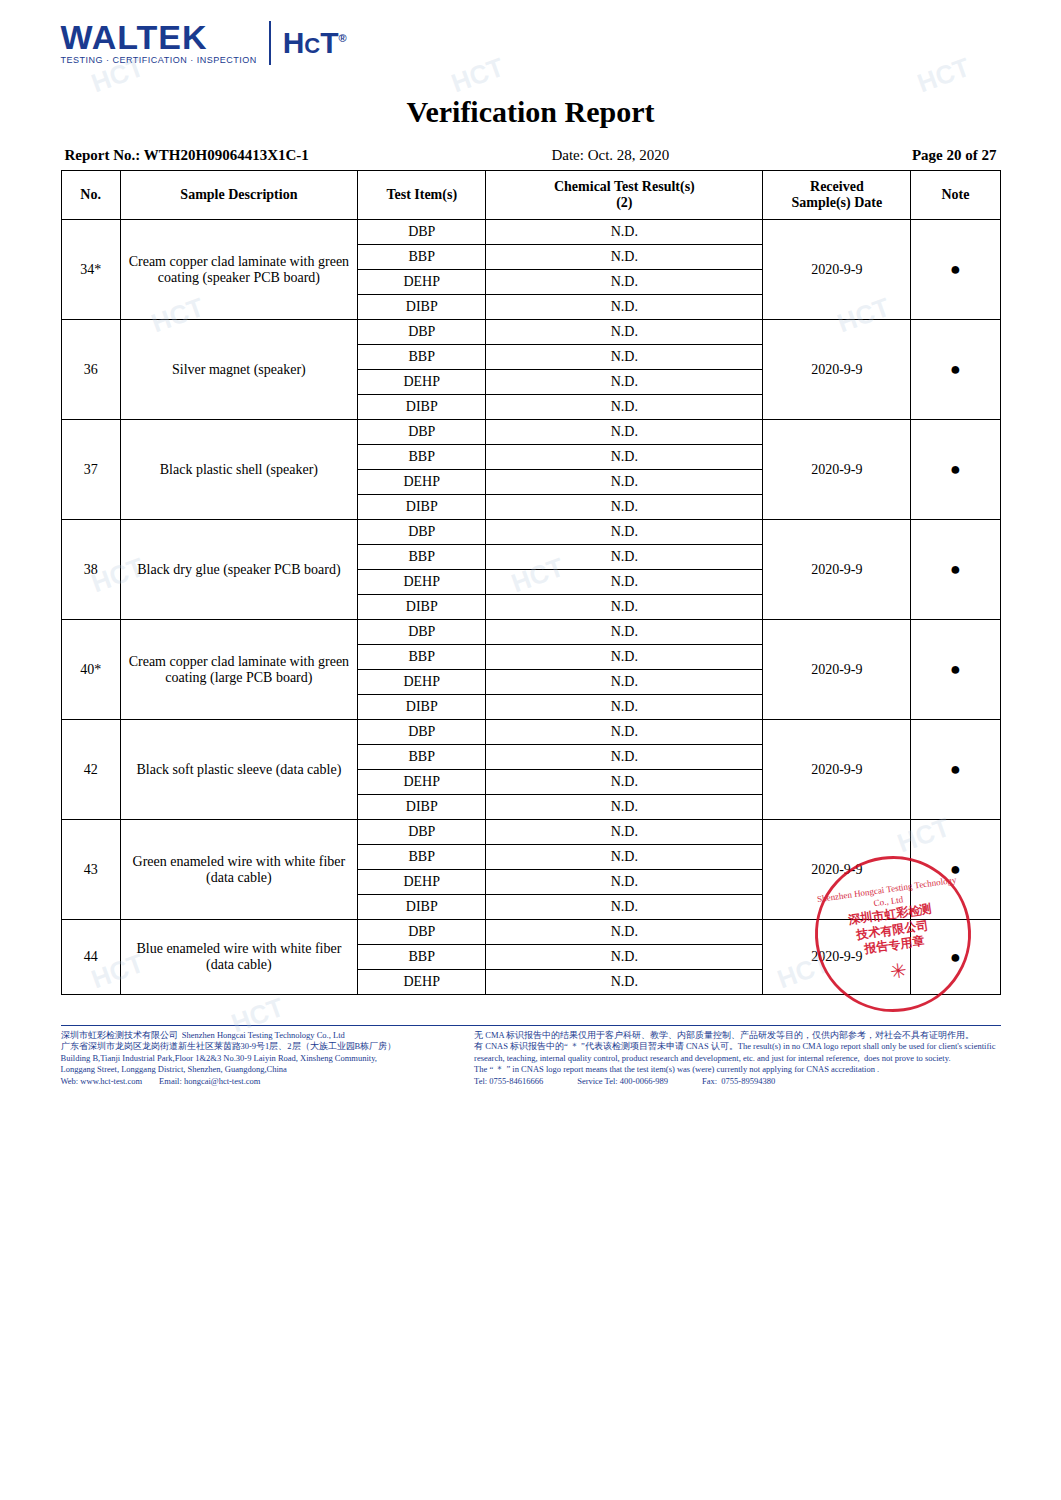HCT
HCT
HCT
HCT
HCT
HCT
HCT
HCT
HCT
HCT
HCT
WALTEK TESTING · CERTIFICATION · INSPECTION
HCT®
Verification Report
Report No.: WTH20H09064413X1C-1 Date: Oct. 28, 2020 Page 20 of 27
| No. | Sample Description | Test Item(s) | Chemical Test Result(s) (2) | Received Sample(s) Date | Note |
| --- | --- | --- | --- | --- | --- |
| 34* | Cream copper clad laminate with green coating (speaker PCB board) | DBP | N.D. | 2020-9-9 | ● |
| BBP | N.D. |
| DEHP | N.D. |
| DIBP | N.D. |
| 36 | Silver magnet (speaker) | DBP | N.D. | 2020-9-9 | ● |
| BBP | N.D. |
| DEHP | N.D. |
| DIBP | N.D. |
| 37 | Black plastic shell (speaker) | DBP | N.D. | 2020-9-9 | ● |
| BBP | N.D. |
| DEHP | N.D. |
| DIBP | N.D. |
| 38 | Black dry glue (speaker PCB board) | DBP | N.D. | 2020-9-9 | ● |
| BBP | N.D. |
| DEHP | N.D. |
| DIBP | N.D. |
| 40* | Cream copper clad laminate with green coating (large PCB board) | DBP | N.D. | 2020-9-9 | ● |
| BBP | N.D. |
| DEHP | N.D. |
| DIBP | N.D. |
| 42 | Black soft plastic sleeve (data cable) | DBP | N.D. | 2020-9-9 | ● |
| BBP | N.D. |
| DEHP | N.D. |
| DIBP | N.D. |
| 43 | Green enameled wire with white fiber (data cable) | DBP | N.D. | 2020-9-9 | ● |
| BBP | N.D. |
| DEHP | N.D. |
| DIBP | N.D. |
| 44 | Blue enameled wire with white fiber (data cable) | DBP | N.D. | 2020-9-9 | ● |
| BBP | N.D. |
| DEHP | N.D. |
Shenzhen Hongcai Testing Technology Co., Ltd
深圳市虹彩检测
技术有限公司
报告专用章
✳
深圳市虹彩检测技术有限公司 Shenzhen Hongcai Testing Technology Co., Ltd
广东省深圳市龙岗区龙岗街道新生社区莱茵路30-9号1层、2层（大族工业园B栋厂房）
Building B,Tianji Industrial Park,Floor 1&2&3 No.30-9 Laiyin Road, Xinsheng Community,
Longgang Street, Longgang District, Shenzhen, Guangdong,China
Web: www.hct-test.com Email: hongcai@hct-test.com
无 CMA 标识报告中的结果仅用于客户科研、教学、内部质量控制、产品研发等目的，仅供内部参考，对社会不具有证明作用。
有 CNAS 标识报告中的“ ＊ ”代表该检测项目暂未申请 CNAS 认可。The result(s) in no CMA logo report shall only be used for client's scientific
research, teaching, internal quality control, product research and development, etc. and just for internal reference, does not prove to society.
The “ ＊ ” in CNAS logo report means that the test item(s) was (were) currently not applying for CNAS accreditation .
Tel: 0755-84616666 Service Tel: 400-0066-989 Fax: 0755-89594380